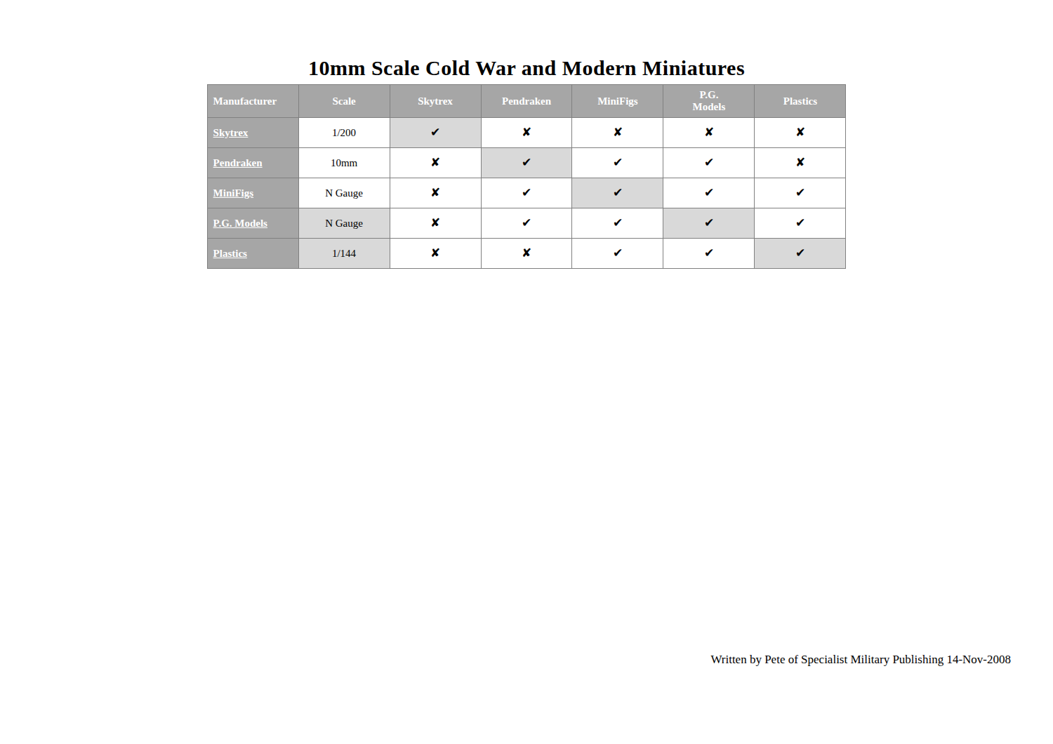10mm Scale Cold War and Modern Miniatures
| Manufacturer | Scale | Skytrex | Pendraken | MiniFigs | P.G. Models | Plastics |
| --- | --- | --- | --- | --- | --- | --- |
| Skytrex | 1/200 | ✔ | ✘ | ✘ | ✘ | ✘ |
| Pendraken | 10mm | ✘ | ✔ | ✔ | ✔ | ✘ |
| MiniFigs | N Gauge | ✘ | ✔ | ✔ | ✔ | ✔ |
| P.G. Models | N Gauge | ✘ | ✔ | ✔ | ✔ | ✔ |
| Plastics | 1/144 | ✘ | ✘ | ✔ | ✔ | ✔ |
Written by Pete of Specialist Military Publishing 14-Nov-2008